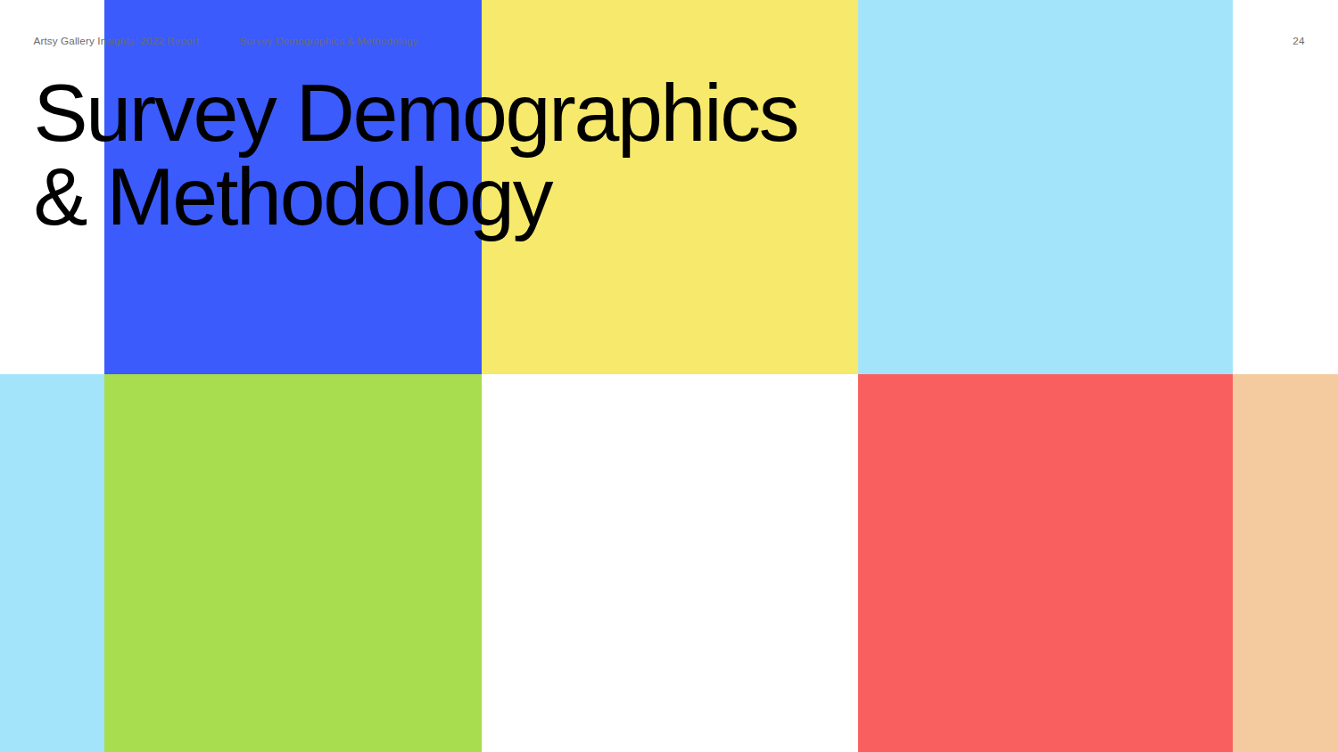Artsy Gallery Insights: 2022 Report Survey Demographics & Methodology 24
Survey Demographics & Methodology